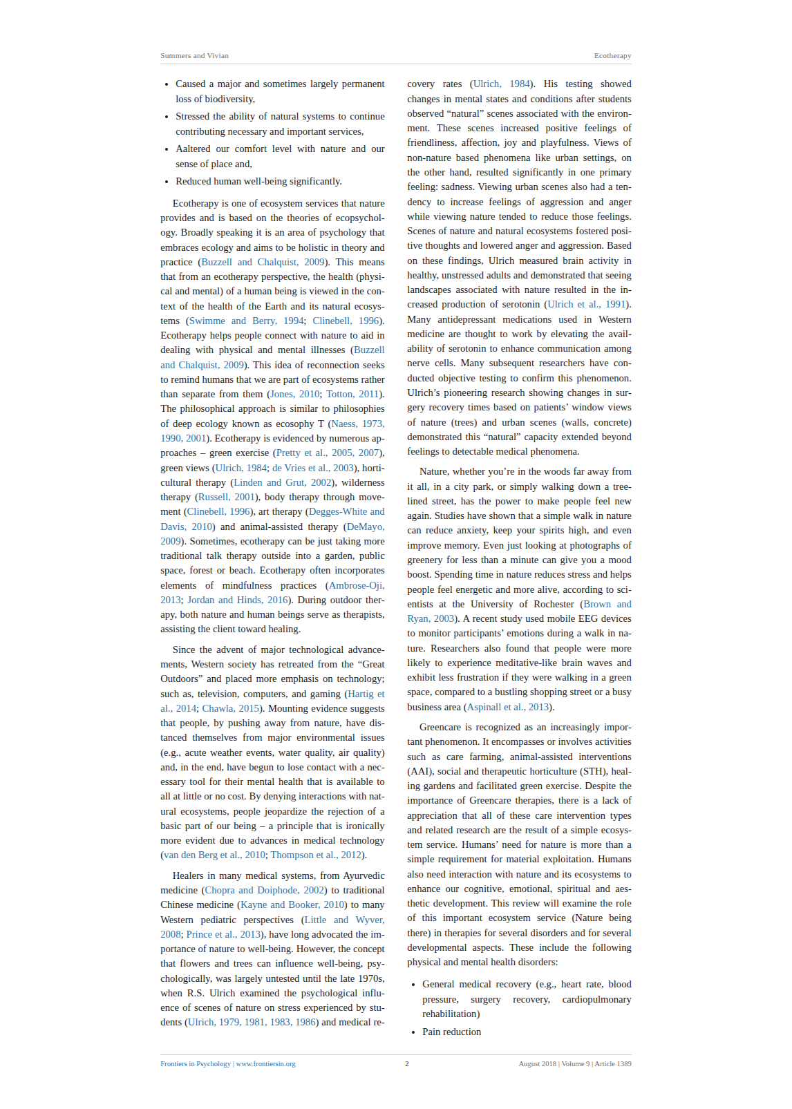Summers and Vivian Ecotherapy
Caused a major and sometimes largely permanent loss of biodiversity,
Stressed the ability of natural systems to continue contributing necessary and important services,
Aaltered our comfort level with nature and our sense of place and,
Reduced human well-being significantly.
Ecotherapy is one of ecosystem services that nature provides and is based on the theories of ecopsychology. Broadly speaking it is an area of psychology that embraces ecology and aims to be holistic in theory and practice (Buzzell and Chalquist, 2009). This means that from an ecotherapy perspective, the health (physical and mental) of a human being is viewed in the context of the health of the Earth and its natural ecosystems (Swimme and Berry, 1994; Clinebell, 1996). Ecotherapy helps people connect with nature to aid in dealing with physical and mental illnesses (Buzzell and Chalquist, 2009). This idea of reconnection seeks to remind humans that we are part of ecosystems rather than separate from them (Jones, 2010; Totton, 2011). The philosophical approach is similar to philosophies of deep ecology known as ecosophy T (Naess, 1973, 1990, 2001). Ecotherapy is evidenced by numerous approaches – green exercise (Pretty et al., 2005, 2007), green views (Ulrich, 1984; de Vries et al., 2003), horticultural therapy (Linden and Grut, 2002), wilderness therapy (Russell, 2001), body therapy through movement (Clinebell, 1996), art therapy (Degges-White and Davis, 2010) and animal-assisted therapy (DeMayo, 2009). Sometimes, ecotherapy can be just taking more traditional talk therapy outside into a garden, public space, forest or beach. Ecotherapy often incorporates elements of mindfulness practices (Ambrose-Oji, 2013; Jordan and Hinds, 2016). During outdoor therapy, both nature and human beings serve as therapists, assisting the client toward healing.
Since the advent of major technological advancements, Western society has retreated from the “Great Outdoors” and placed more emphasis on technology; such as, television, computers, and gaming (Hartig et al., 2014; Chawla, 2015). Mounting evidence suggests that people, by pushing away from nature, have distanced themselves from major environmental issues (e.g., acute weather events, water quality, air quality) and, in the end, have begun to lose contact with a necessary tool for their mental health that is available to all at little or no cost. By denying interactions with natural ecosystems, people jeopardize the rejection of a basic part of our being – a principle that is ironically more evident due to advances in medical technology (van den Berg et al., 2010; Thompson et al., 2012).
Healers in many medical systems, from Ayurvedic medicine (Chopra and Doiphode, 2002) to traditional Chinese medicine (Kayne and Booker, 2010) to many Western pediatric perspectives (Little and Wyver, 2008; Prince et al., 2013), have long advocated the importance of nature to well-being. However, the concept that flowers and trees can influence well-being, psychologically, was largely untested until the late 1970s, when R.S. Ulrich examined the psychological influence of scenes of nature on stress experienced by students (Ulrich, 1979, 1981, 1983, 1986) and medical recovery rates (Ulrich, 1984). His testing showed changes in mental states and conditions after students observed “natural” scenes associated with the environment. These scenes increased positive feelings of friendliness, affection, joy and playfulness. Views of non-nature based phenomena like urban settings, on the other hand, resulted significantly in one primary feeling: sadness. Viewing urban scenes also had a tendency to increase feelings of aggression and anger while viewing nature tended to reduce those feelings. Scenes of nature and natural ecosystems fostered positive thoughts and lowered anger and aggression. Based on these findings, Ulrich measured brain activity in healthy, unstressed adults and demonstrated that seeing landscapes associated with nature resulted in the increased production of serotonin (Ulrich et al., 1991). Many antidepressant medications used in Western medicine are thought to work by elevating the availability of serotonin to enhance communication among nerve cells. Many subsequent researchers have conducted objective testing to confirm this phenomenon. Ulrich’s pioneering research showing changes in surgery recovery times based on patients’ window views of nature (trees) and urban scenes (walls, concrete) demonstrated this “natural” capacity extended beyond feelings to detectable medical phenomena.
Nature, whether you’re in the woods far away from it all, in a city park, or simply walking down a tree-lined street, has the power to make people feel new again. Studies have shown that a simple walk in nature can reduce anxiety, keep your spirits high, and even improve memory. Even just looking at photographs of greenery for less than a minute can give you a mood boost. Spending time in nature reduces stress and helps people feel energetic and more alive, according to scientists at the University of Rochester (Brown and Ryan, 2003). A recent study used mobile EEG devices to monitor participants’ emotions during a walk in nature. Researchers also found that people were more likely to experience meditative-like brain waves and exhibit less frustration if they were walking in a green space, compared to a bustling shopping street or a busy business area (Aspinall et al., 2013).
Greencare is recognized as an increasingly important phenomenon. It encompasses or involves activities such as care farming, animal-assisted interventions (AAI), social and therapeutic horticulture (STH), healing gardens and facilitated green exercise. Despite the importance of Greencare therapies, there is a lack of appreciation that all of these care intervention types and related research are the result of a simple ecosystem service. Humans’ need for nature is more than a simple requirement for material exploitation. Humans also need interaction with nature and its ecosystems to enhance our cognitive, emotional, spiritual and aesthetic development. This review will examine the role of this important ecosystem service (Nature being there) in therapies for several disorders and for several developmental aspects. These include the following physical and mental health disorders:
General medical recovery (e.g., heart rate, blood pressure, surgery recovery, cardiopulmonary rehabilitation)
Pain reduction
Frontiers in Psychology | www.frontiersin.org 2 August 2018 | Volume 9 | Article 1389